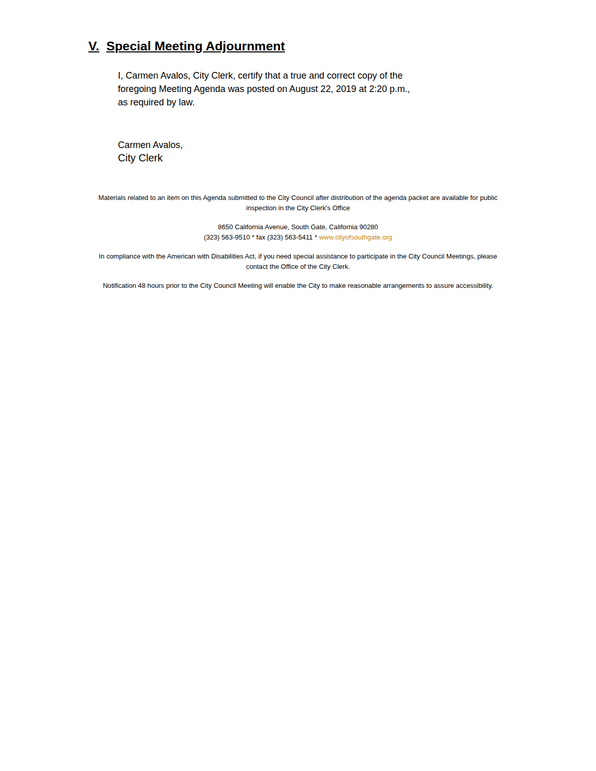V. Special Meeting Adjournment
I, Carmen Avalos, City Clerk, certify that a true and correct copy of the foregoing Meeting Agenda was posted on August 22, 2019 at 2:20 p.m., as required by law.
Carmen Avalos, City Clerk
Materials related to an item on this Agenda submitted to the City Council after distribution of the agenda packet are available for public inspection in the City Clerk's Office
8650 California Avenue, South Gate, California 90280
(323) 563-9510 * fax (323) 563-5411 * www.cityofsouthgate.org
In compliance with the American with Disabilities Act, if you need special assistance to participate in the City Council Meetings, please contact the Office of the City Clerk.
Notification 48 hours prior to the City Council Meeting will enable the City to make reasonable arrangements to assure accessibility.